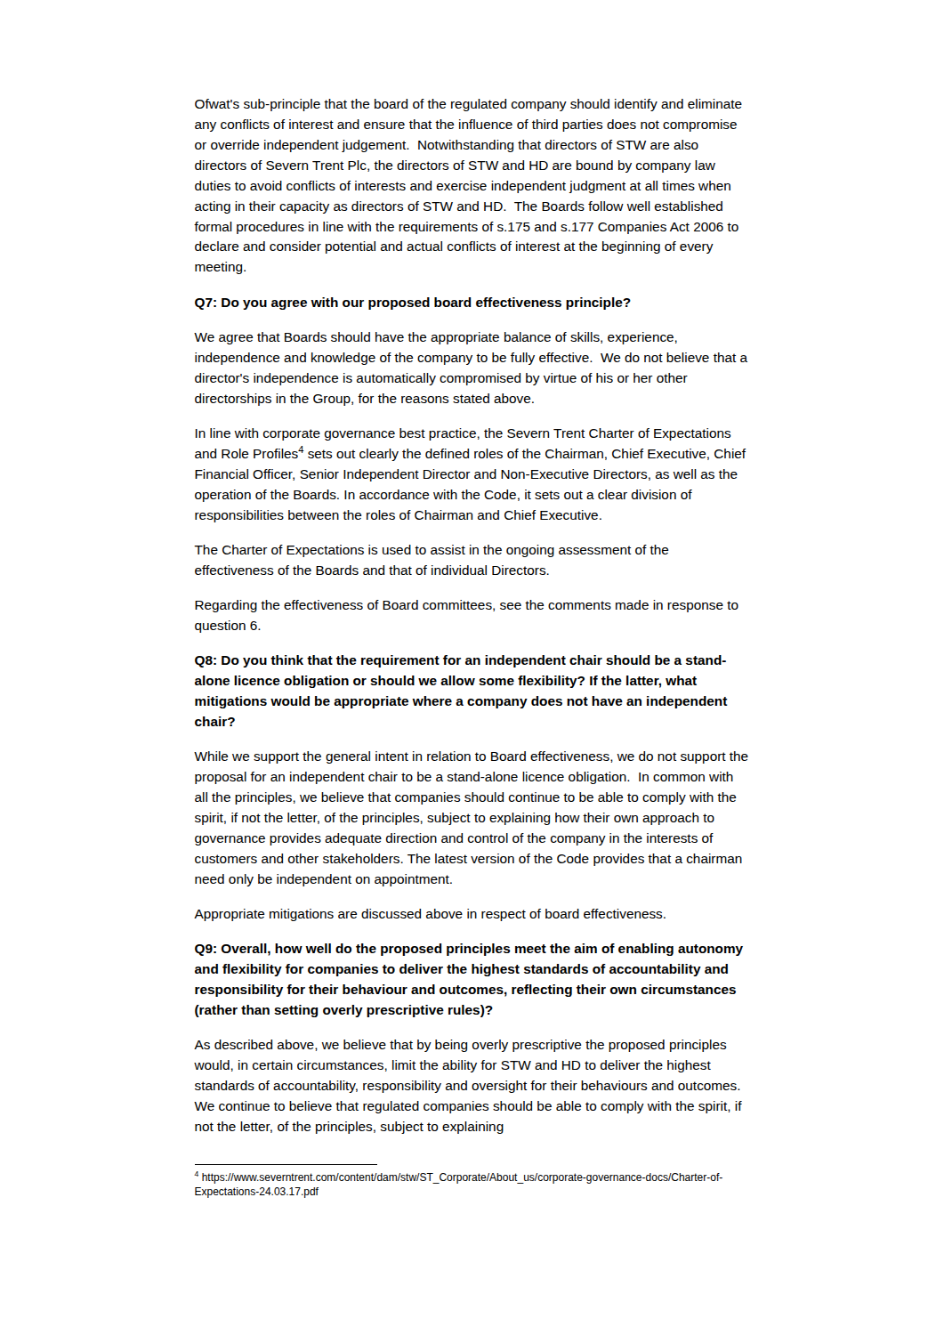Ofwat's sub-principle that the board of the regulated company should identify and eliminate any conflicts of interest and ensure that the influence of third parties does not compromise or override independent judgement. Notwithstanding that directors of STW are also directors of Severn Trent Plc, the directors of STW and HD are bound by company law duties to avoid conflicts of interests and exercise independent judgment at all times when acting in their capacity as directors of STW and HD. The Boards follow well established formal procedures in line with the requirements of s.175 and s.177 Companies Act 2006 to declare and consider potential and actual conflicts of interest at the beginning of every meeting.
Q7: Do you agree with our proposed board effectiveness principle?
We agree that Boards should have the appropriate balance of skills, experience, independence and knowledge of the company to be fully effective. We do not believe that a director's independence is automatically compromised by virtue of his or her other directorships in the Group, for the reasons stated above.
In line with corporate governance best practice, the Severn Trent Charter of Expectations and Role Profiles4 sets out clearly the defined roles of the Chairman, Chief Executive, Chief Financial Officer, Senior Independent Director and Non-Executive Directors, as well as the operation of the Boards. In accordance with the Code, it sets out a clear division of responsibilities between the roles of Chairman and Chief Executive.
The Charter of Expectations is used to assist in the ongoing assessment of the effectiveness of the Boards and that of individual Directors.
Regarding the effectiveness of Board committees, see the comments made in response to question 6.
Q8: Do you think that the requirement for an independent chair should be a stand-alone licence obligation or should we allow some flexibility? If the latter, what mitigations would be appropriate where a company does not have an independent chair?
While we support the general intent in relation to Board effectiveness, we do not support the proposal for an independent chair to be a stand-alone licence obligation. In common with all the principles, we believe that companies should continue to be able to comply with the spirit, if not the letter, of the principles, subject to explaining how their own approach to governance provides adequate direction and control of the company in the interests of customers and other stakeholders. The latest version of the Code provides that a chairman need only be independent on appointment.
Appropriate mitigations are discussed above in respect of board effectiveness.
Q9: Overall, how well do the proposed principles meet the aim of enabling autonomy and flexibility for companies to deliver the highest standards of accountability and responsibility for their behaviour and outcomes, reflecting their own circumstances (rather than setting overly prescriptive rules)?
As described above, we believe that by being overly prescriptive the proposed principles would, in certain circumstances, limit the ability for STW and HD to deliver the highest standards of accountability, responsibility and oversight for their behaviours and outcomes. We continue to believe that regulated companies should be able to comply with the spirit, if not the letter, of the principles, subject to explaining
4 https://www.severntrent.com/content/dam/stw/ST_Corporate/About_us/corporate-governance-docs/Charter-of-Expectations-24.03.17.pdf